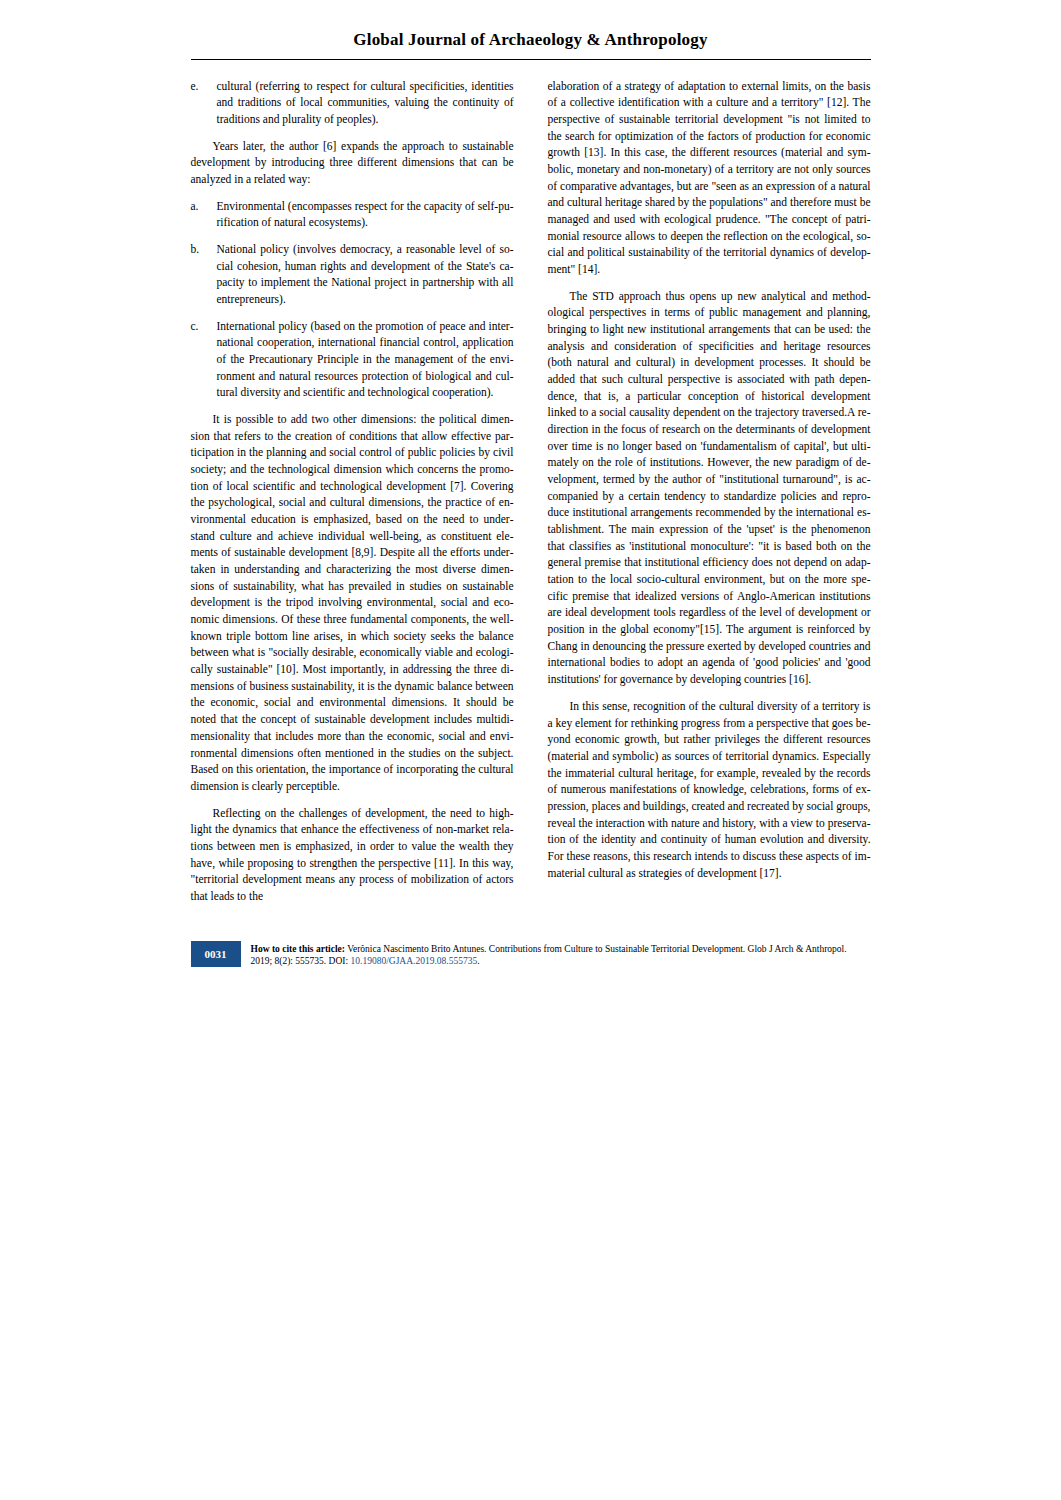Global Journal of Archaeology & Anthropology
e.
cultural (referring to respect for cultural specificities, identities and traditions of local communities, valuing the continuity of traditions and plurality of peoples).
Years later, the author [6] expands the approach to sustainable development by introducing three different dimensions that can be analyzed in a related way:
a.
Environmental (encompasses respect for the capacity of self-purification of natural ecosystems).
b.
National policy (involves democracy, a reasonable level of social cohesion, human rights and development of the State's capacity to implement the National project in partnership with all entrepreneurs).
c.
International policy (based on the promotion of peace and international cooperation, international financial control, application of the Precautionary Principle in the management of the environment and natural resources protection of biological and cultural diversity and scientific and technological cooperation).
It is possible to add two other dimensions: the political dimension that refers to the creation of conditions that allow effective participation in the planning and social control of public policies by civil society; and the technological dimension which concerns the promotion of local scientific and technological development [7]. Covering the psychological, social and cultural dimensions, the practice of environmental education is emphasized, based on the need to understand culture and achieve individual well-being, as constituent elements of sustainable development [8,9]. Despite all the efforts undertaken in understanding and characterizing the most diverse dimensions of sustainability, what has prevailed in studies on sustainable development is the tripod involving environmental, social and economic dimensions. Of these three fundamental components, the well-known triple bottom line arises, in which society seeks the balance between what is "socially desirable, economically viable and ecologically sustainable" [10]. Most importantly, in addressing the three dimensions of business sustainability, it is the dynamic balance between the economic, social and environmental dimensions. It should be noted that the concept of sustainable development includes multidimensionality that includes more than the economic, social and environmental dimensions often mentioned in the studies on the subject. Based on this orientation, the importance of incorporating the cultural dimension is clearly perceptible.
Reflecting on the challenges of development, the need to highlight the dynamics that enhance the effectiveness of non-market relations between men is emphasized, in order to value the wealth they have, while proposing to strengthen the perspective [11]. In this way, "territorial development means any process of mobilization of actors that leads to the
elaboration of a strategy of adaptation to external limits, on the basis of a collective identification with a culture and a territory" [12]. The perspective of sustainable territorial development "is not limited to the search for optimization of the factors of production for economic growth [13]. In this case, the different resources (material and symbolic, monetary and non-monetary) of a territory are not only sources of comparative advantages, but are "seen as an expression of a natural and cultural heritage shared by the populations" and therefore must be managed and used with ecological prudence. "The concept of patrimonial resource allows to deepen the reflection on the ecological, social and political sustainability of the territorial dynamics of development" [14].
The STD approach thus opens up new analytical and methodological perspectives in terms of public management and planning, bringing to light new institutional arrangements that can be used: the analysis and consideration of specificities and heritage resources (both natural and cultural) in development processes. It should be added that such cultural perspective is associated with path dependence, that is, a particular conception of historical development linked to a social causality dependent on the trajectory traversed.A redirection in the focus of research on the determinants of development over time is no longer based on 'fundamentalism of capital', but ultimately on the role of institutions. However, the new paradigm of development, termed by the author of "institutional turnaround", is accompanied by a certain tendency to standardize policies and reproduce institutional arrangements recommended by the international establishment. The main expression of the 'upset' is the phenomenon that classifies as 'institutional monoculture': "it is based both on the general premise that institutional efficiency does not depend on adaptation to the local socio-cultural environment, but on the more specific premise that idealized versions of Anglo-American institutions are ideal development tools regardless of the level of development or position in the global economy"[15]. The argument is reinforced by Chang in denouncing the pressure exerted by developed countries and international bodies to adopt an agenda of 'good policies' and 'good institutions' for governance by developing countries [16].
In this sense, recognition of the cultural diversity of a territory is a key element for rethinking progress from a perspective that goes beyond economic growth, but rather privileges the different resources (material and symbolic) as sources of territorial dynamics. Especially the immaterial cultural heritage, for example, revealed by the records of numerous manifestations of knowledge, celebrations, forms of expression, places and buildings, created and recreated by social groups, reveal the interaction with nature and history, with a view to preservation of the identity and continuity of human evolution and diversity. For these reasons, this research intends to discuss these aspects of immaterial cultural as strategies of development [17].
0031
How to cite this article: Verônica Nascimento Brito Antunes. Contributions from Culture to Sustainable Territorial Development. Glob J Arch & Anthropol. 2019; 8(2): 555735. DOI: 10.19080/GJAA.2019.08.555735.